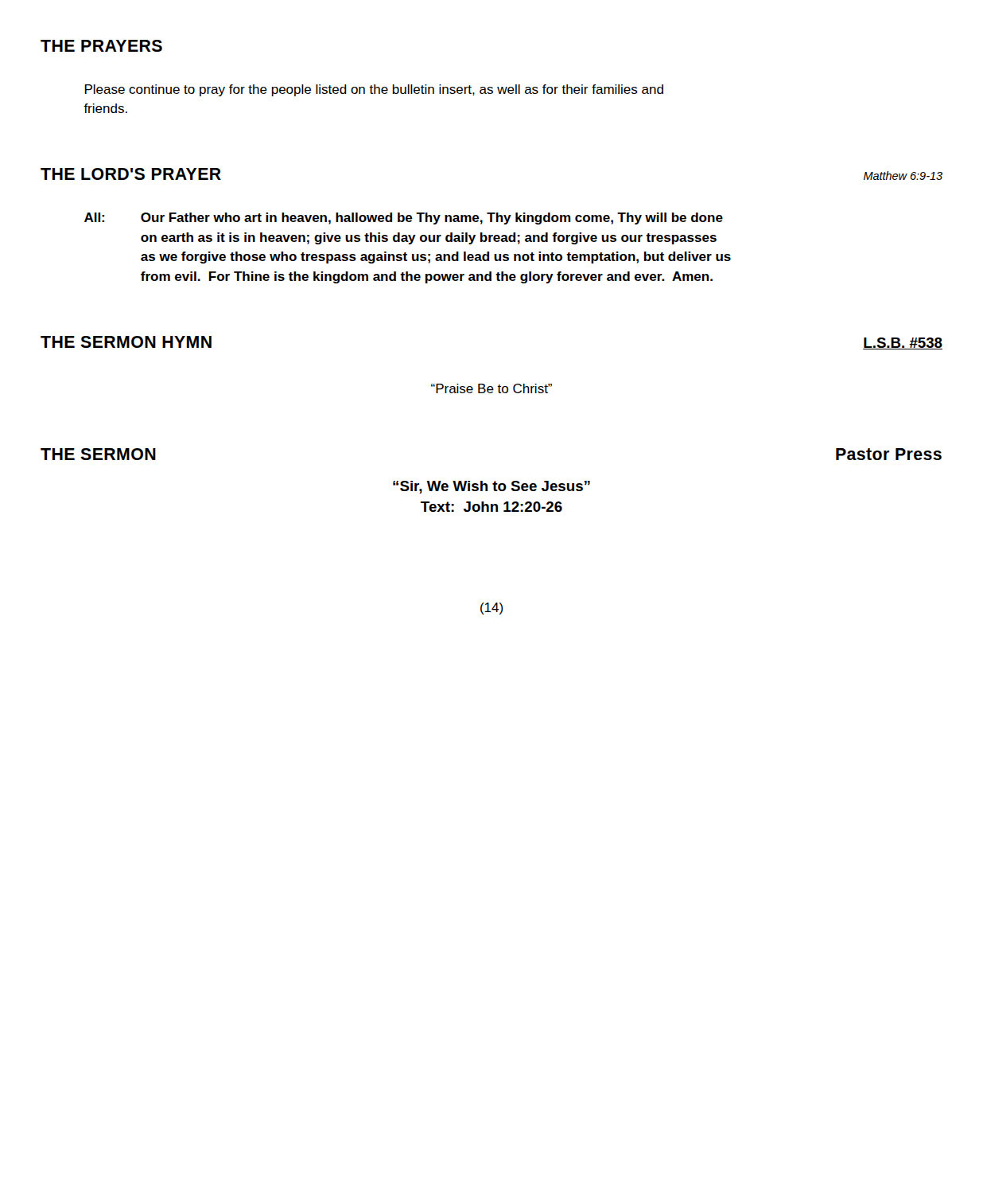THE PRAYERS
Please continue to pray for the people listed on the bulletin insert, as well as for their families and friends.
THE LORD'S PRAYER Matthew 6:9-13
All: Our Father who art in heaven, hallowed be Thy name, Thy kingdom come, Thy will be done on earth as it is in heaven; give us this day our daily bread; and forgive us our trespasses as we forgive those who trespass against us; and lead us not into temptation, but deliver us from evil. For Thine is the kingdom and the power and the glory forever and ever. Amen.
THE SERMON HYMN L.S.B. #538
“Praise Be to Christ”
THE SERMON Pastor Press
“Sir, We Wish to See Jesus”
Text: John 12:20-26
(14)